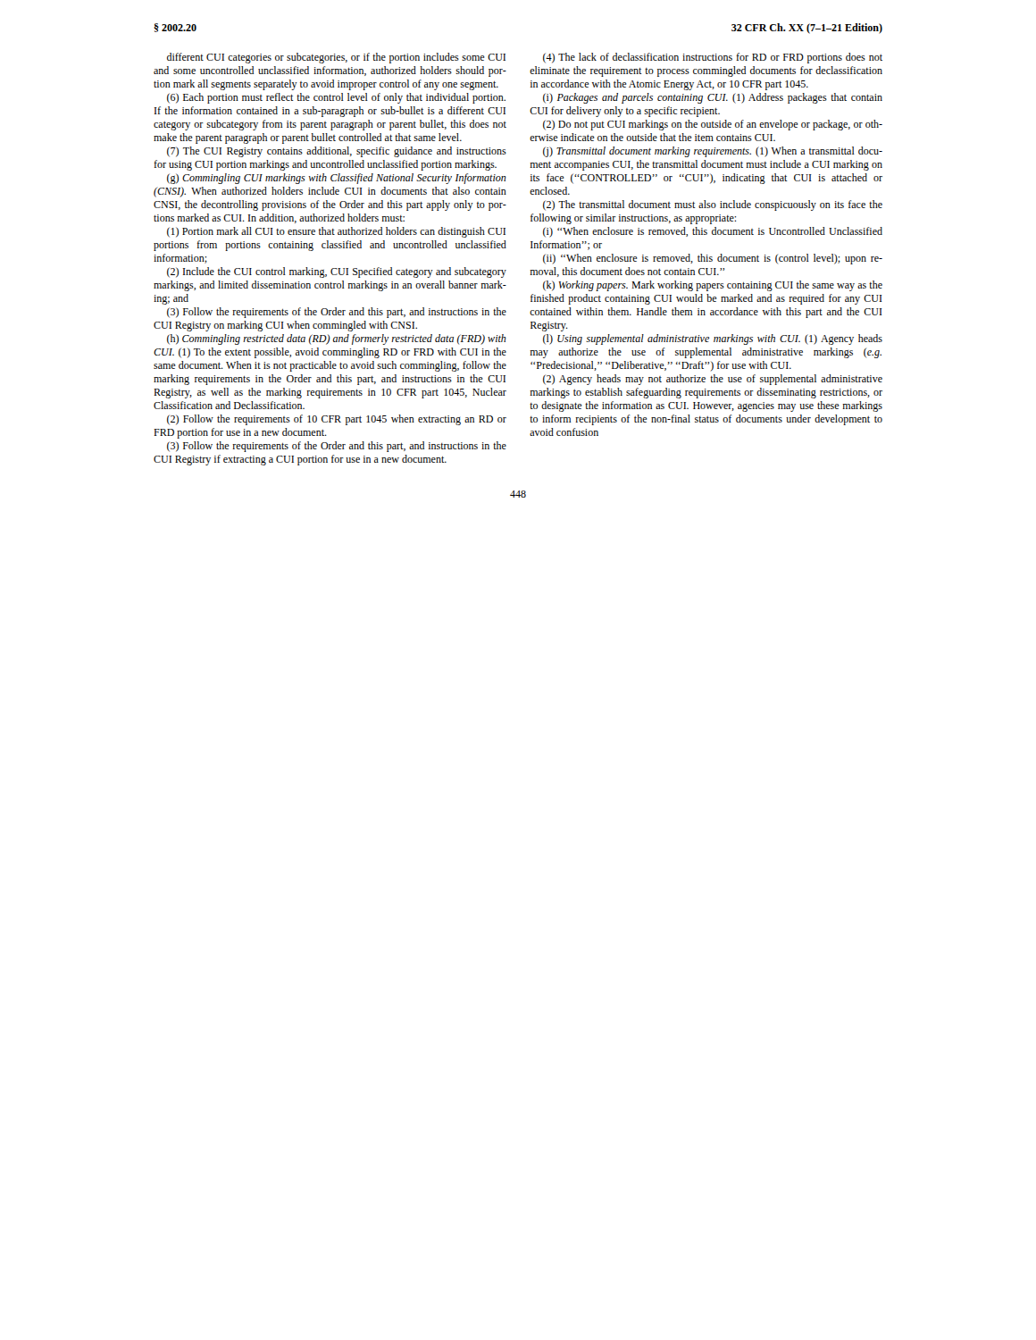§ 2002.20 32 CFR Ch. XX (7–1–21 Edition)
different CUI categories or subcategories, or if the portion includes some CUI and some uncontrolled unclassified information, authorized holders should portion mark all segments separately to avoid improper control of any one segment.
(6) Each portion must reflect the control level of only that individual portion. If the information contained in a sub-paragraph or sub-bullet is a different CUI category or subcategory from its parent paragraph or parent bullet, this does not make the parent paragraph or parent bullet controlled at that same level.
(7) The CUI Registry contains additional, specific guidance and instructions for using CUI portion markings and uncontrolled unclassified portion markings.
(g) Commingling CUI markings with Classified National Security Information (CNSI). When authorized holders include CUI in documents that also contain CNSI, the decontrolling provisions of the Order and this part apply only to portions marked as CUI. In addition, authorized holders must:
(1) Portion mark all CUI to ensure that authorized holders can distinguish CUI portions from portions containing classified and uncontrolled unclassified information;
(2) Include the CUI control marking, CUI Specified category and subcategory markings, and limited dissemination control markings in an overall banner marking; and
(3) Follow the requirements of the Order and this part, and instructions in the CUI Registry on marking CUI when commingled with CNSI.
(h) Commingling restricted data (RD) and formerly restricted data (FRD) with CUI. (1) To the extent possible, avoid commingling RD or FRD with CUI in the same document. When it is not practicable to avoid such commingling, follow the marking requirements in the Order and this part, and instructions in the CUI Registry, as well as the marking requirements in 10 CFR part 1045, Nuclear Classification and Declassification.
(2) Follow the requirements of 10 CFR part 1045 when extracting an RD or FRD portion for use in a new document.
(3) Follow the requirements of the Order and this part, and instructions in the CUI Registry if extracting a CUI portion for use in a new document.
(4) The lack of declassification instructions for RD or FRD portions does not eliminate the requirement to process commingled documents for declassification in accordance with the Atomic Energy Act, or 10 CFR part 1045.
(i) Packages and parcels containing CUI. (1) Address packages that contain CUI for delivery only to a specific recipient.
(2) Do not put CUI markings on the outside of an envelope or package, or otherwise indicate on the outside that the item contains CUI.
(j) Transmittal document marking requirements. (1) When a transmittal document accompanies CUI, the transmittal document must include a CUI marking on its face (‘‘CONTROLLED’’ or ‘‘CUI’’), indicating that CUI is attached or enclosed.
(2) The transmittal document must also include conspicuously on its face the following or similar instructions, as appropriate:
(i) ‘‘When enclosure is removed, this document is Uncontrolled Unclassified Information’’; or
(ii) ‘‘When enclosure is removed, this document is (control level); upon removal, this document does not contain CUI.’’
(k) Working papers. Mark working papers containing CUI the same way as the finished product containing CUI would be marked and as required for any CUI contained within them. Handle them in accordance with this part and the CUI Registry.
(l) Using supplemental administrative markings with CUI. (1) Agency heads may authorize the use of supplemental administrative markings (e.g. ‘‘Predecisional,’’ ‘‘Deliberative,’’ ‘‘Draft’’) for use with CUI.
(2) Agency heads may not authorize the use of supplemental administrative markings to establish safeguarding requirements or disseminating restrictions, or to designate the information as CUI. However, agencies may use these markings to inform recipients of the non-final status of documents under development to avoid confusion
448